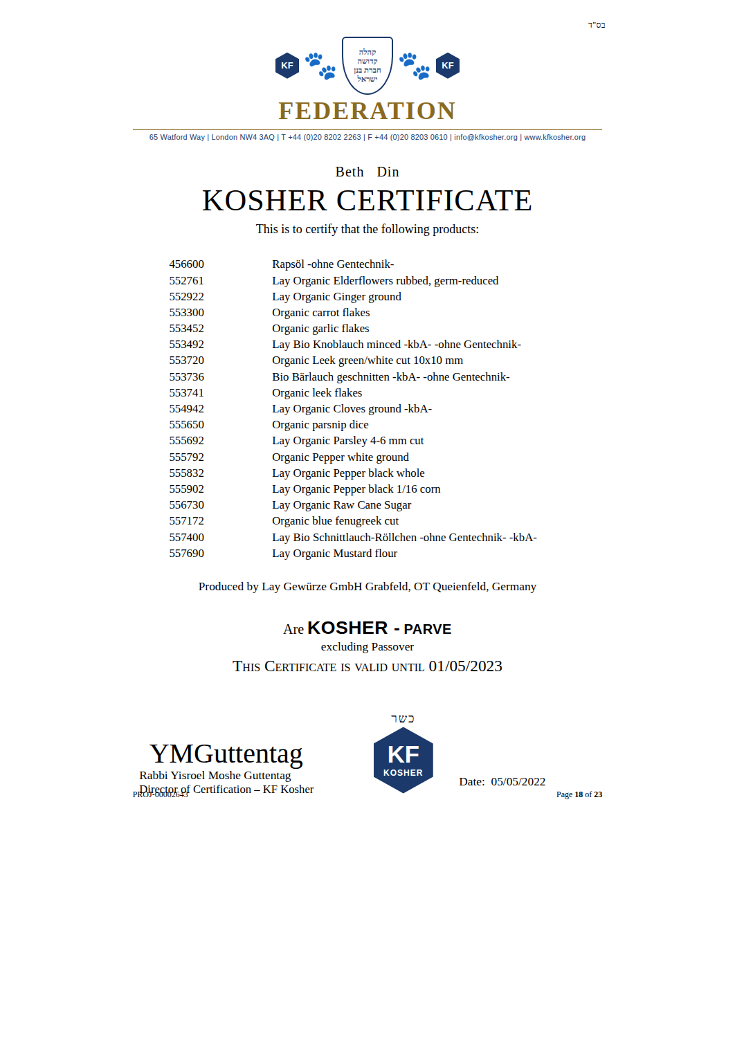בס"ד
KF 🐾 קהלה קדושה חברת בנן ישראל 🐾 KF
FEDERATION
65 Watford Way | London NW4 3AQ | T +44 (0)20 8202 2263 | F +44 (0)20 8203 0610 | info@kfkosher.org | www.kfkosher.org
Beth Din
KOSHER CERTIFICATE
This is to certify that the following products:
| 456600 | Rapsöl -ohne Gentechnik- |
| 552761 | Lay Organic Elderflowers rubbed, germ-reduced |
| 552922 | Lay Organic Ginger ground |
| 553300 | Organic carrot flakes |
| 553452 | Organic garlic flakes |
| 553492 | Lay Bio Knoblauch minced -kbA- -ohne Gentechnik- |
| 553720 | Organic Leek green/white cut 10x10 mm |
| 553736 | Bio Bärlauch geschnitten -kbA- -ohne Gentechnik- |
| 553741 | Organic leek flakes |
| 554942 | Lay Organic Cloves ground -kbA- |
| 555650 | Organic parsnip dice |
| 555692 | Lay Organic Parsley 4-6 mm cut |
| 555792 | Organic Pepper white ground |
| 555832 | Lay Organic Pepper black whole |
| 555902 | Lay Organic Pepper black 1/16 corn |
| 556730 | Lay Organic Raw Cane Sugar |
| 557172 | Organic blue fenugreek cut |
| 557400 | Lay Bio Schnittlauch-Röllchen -ohne Gentechnik- -kbA- |
| 557690 | Lay Organic Mustard flour |
Produced by Lay Gewürze GmbH Grabfeld, OT Queienfeld, Germany
Are KOSHER - PARVE
excluding Passover
This Certificate is valid until 01/05/2023
YMGuttentag
Rabbi Yisroel Moshe Guttentag
Director of Certification – KF Kosher
כשר
KF KOSHER
Date: 05/05/2022
PROJ-00002643 Page 18 of 23